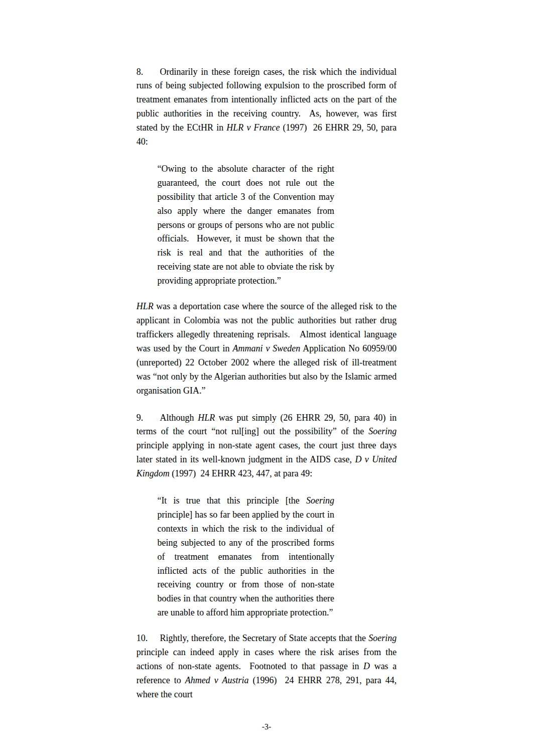8. Ordinarily in these foreign cases, the risk which the individual runs of being subjected following expulsion to the proscribed form of treatment emanates from intentionally inflicted acts on the part of the public authorities in the receiving country. As, however, was first stated by the ECtHR in HLR v France (1997) 26 EHRR 29, 50, para 40:
“Owing to the absolute character of the right guaranteed, the court does not rule out the possibility that article 3 of the Convention may also apply where the danger emanates from persons or groups of persons who are not public officials. However, it must be shown that the risk is real and that the authorities of the receiving state are not able to obviate the risk by providing appropriate protection.”
HLR was a deportation case where the source of the alleged risk to the applicant in Colombia was not the public authorities but rather drug traffickers allegedly threatening reprisals. Almost identical language was used by the Court in Ammani v Sweden Application No 60959/00 (unreported) 22 October 2002 where the alleged risk of ill-treatment was “not only by the Algerian authorities but also by the Islamic armed organisation GIA.”
9. Although HLR was put simply (26 EHRR 29, 50, para 40) in terms of the court “not rul[ing] out the possibility” of the Soering principle applying in non-state agent cases, the court just three days later stated in its well-known judgment in the AIDS case, D v United Kingdom (1997) 24 EHRR 423, 447, at para 49:
“It is true that this principle [the Soering principle] has so far been applied by the court in contexts in which the risk to the individual of being subjected to any of the proscribed forms of treatment emanates from intentionally inflicted acts of the public authorities in the receiving country or from those of non-state bodies in that country when the authorities there are unable to afford him appropriate protection.”
10. Rightly, therefore, the Secretary of State accepts that the Soering principle can indeed apply in cases where the risk arises from the actions of non-state agents. Footnoted to that passage in D was a reference to Ahmed v Austria (1996) 24 EHRR 278, 291, para 44, where the court
-3-